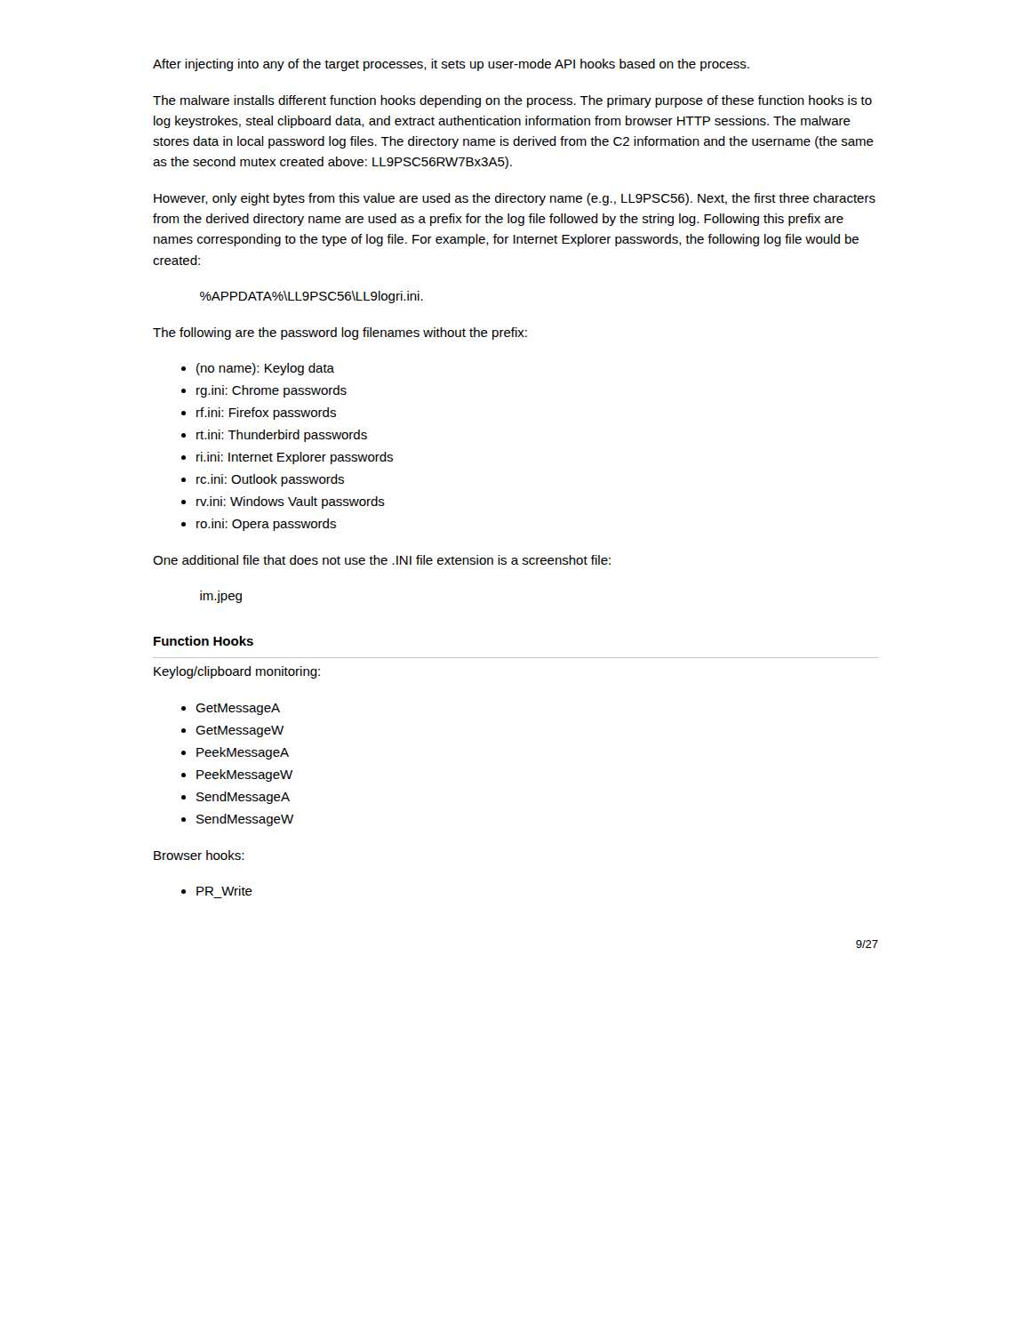After injecting into any of the target processes, it sets up user-mode API hooks based on the process.
The malware installs different function hooks depending on the process. The primary purpose of these function hooks is to log keystrokes, steal clipboard data, and extract authentication information from browser HTTP sessions. The malware stores data in local password log files. The directory name is derived from the C2 information and the username (the same as the second mutex created above: LL9PSC56RW7Bx3A5).
However, only eight bytes from this value are used as the directory name (e.g., LL9PSC56). Next, the first three characters from the derived directory name are used as a prefix for the log file followed by the string log. Following this prefix are names corresponding to the type of log file. For example, for Internet Explorer passwords, the following log file would be created:
%APPDATA%\LL9PSC56\LL9logri.ini.
The following are the password log filenames without the prefix:
(no name): Keylog data
rg.ini: Chrome passwords
rf.ini: Firefox passwords
rt.ini: Thunderbird passwords
ri.ini: Internet Explorer passwords
rc.ini: Outlook passwords
rv.ini: Windows Vault passwords
ro.ini: Opera passwords
One additional file that does not use the .INI file extension is a screenshot file:
im.jpeg
Function Hooks
Keylog/clipboard monitoring:
GetMessageA
GetMessageW
PeekMessageA
PeekMessageW
SendMessageA
SendMessageW
Browser hooks:
PR_Write
9/27